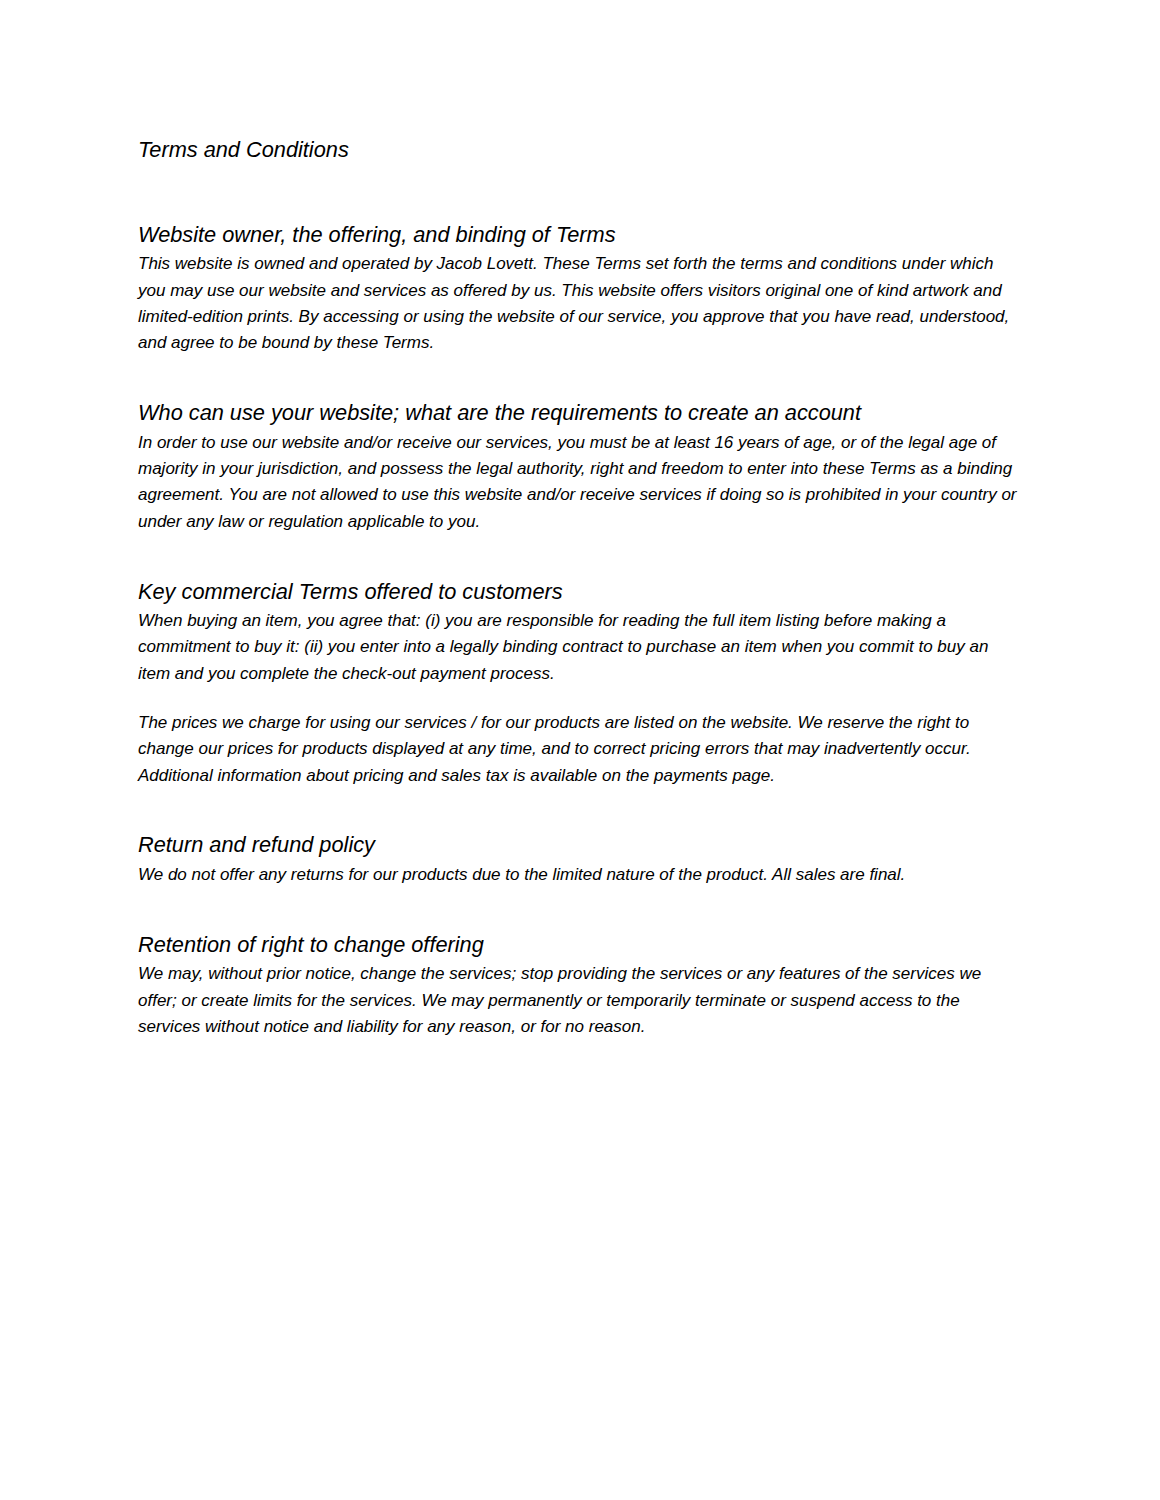Terms and Conditions
Website owner, the offering, and binding of Terms
This website is owned and operated by Jacob Lovett. These Terms set forth the terms and conditions under which you may use our website and services as offered by us. This website offers visitors original one of kind artwork and limited-edition prints. By accessing or using the website of our service, you approve that you have read, understood, and agree to be bound by these Terms.
Who can use your website; what are the requirements to create an account
In order to use our website and/or receive our services, you must be at least 16 years of age, or of the legal age of majority in your jurisdiction, and possess the legal authority, right and freedom to enter into these Terms as a binding agreement. You are not allowed to use this website and/or receive services if doing so is prohibited in your country or under any law or regulation applicable to you.
Key commercial Terms offered to customers
When buying an item, you agree that: (i) you are responsible for reading the full item listing before making a commitment to buy it: (ii) you enter into a legally binding contract to purchase an item when you commit to buy an item and you complete the check-out payment process.
The prices we charge for using our services / for our products are listed on the website. We reserve the right to change our prices for products displayed at any time, and to correct pricing errors that may inadvertently occur. Additional information about pricing and sales tax is available on the payments page.
Return and refund policy
We do not offer any returns for our products due to the limited nature of the product. All sales are final.
Retention of right to change offering
We may, without prior notice, change the services; stop providing the services or any features of the services we offer; or create limits for the services. We may permanently or temporarily terminate or suspend access to the services without notice and liability for any reason, or for no reason.